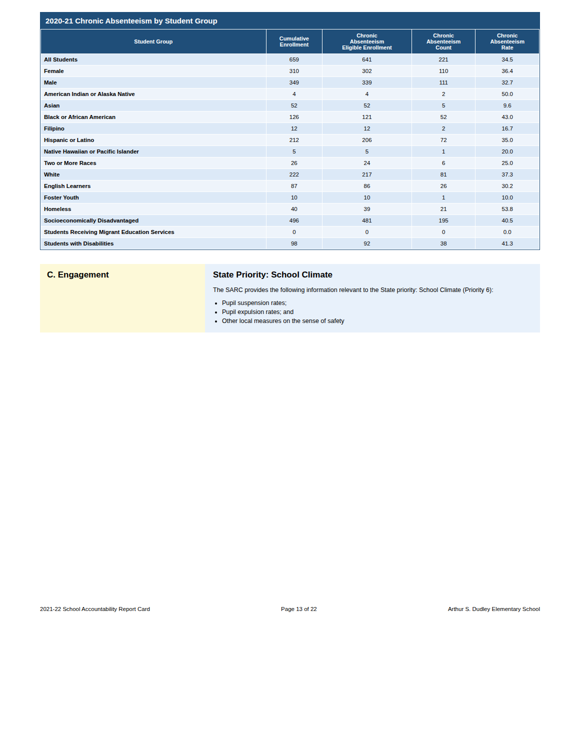2020-21 Chronic Absenteeism by Student Group
| Student Group | Cumulative Enrollment | Chronic Absenteeism Eligible Enrollment | Chronic Absenteeism Count | Chronic Absenteeism Rate |
| --- | --- | --- | --- | --- |
| All Students | 659 | 641 | 221 | 34.5 |
| Female | 310 | 302 | 110 | 36.4 |
| Male | 349 | 339 | 111 | 32.7 |
| American Indian or Alaska Native | 4 | 4 | 2 | 50.0 |
| Asian | 52 | 52 | 5 | 9.6 |
| Black or African American | 126 | 121 | 52 | 43.0 |
| Filipino | 12 | 12 | 2 | 16.7 |
| Hispanic or Latino | 212 | 206 | 72 | 35.0 |
| Native Hawaiian or Pacific Islander | 5 | 5 | 1 | 20.0 |
| Two or More Races | 26 | 24 | 6 | 25.0 |
| White | 222 | 217 | 81 | 37.3 |
| English Learners | 87 | 86 | 26 | 30.2 |
| Foster Youth | 10 | 10 | 1 | 10.0 |
| Homeless | 40 | 39 | 21 | 53.8 |
| Socioeconomically Disadvantaged | 496 | 481 | 195 | 40.5 |
| Students Receiving Migrant Education Services | 0 | 0 | 0 | 0.0 |
| Students with Disabilities | 98 | 92 | 38 | 41.3 |
C. Engagement
State Priority: School Climate
The SARC provides the following information relevant to the State priority: School Climate (Priority 6):
Pupil suspension rates;
Pupil expulsion rates; and
Other local measures on the sense of safety
2021-22 School Accountability Report Card Page 13 of 22 Arthur S. Dudley Elementary School